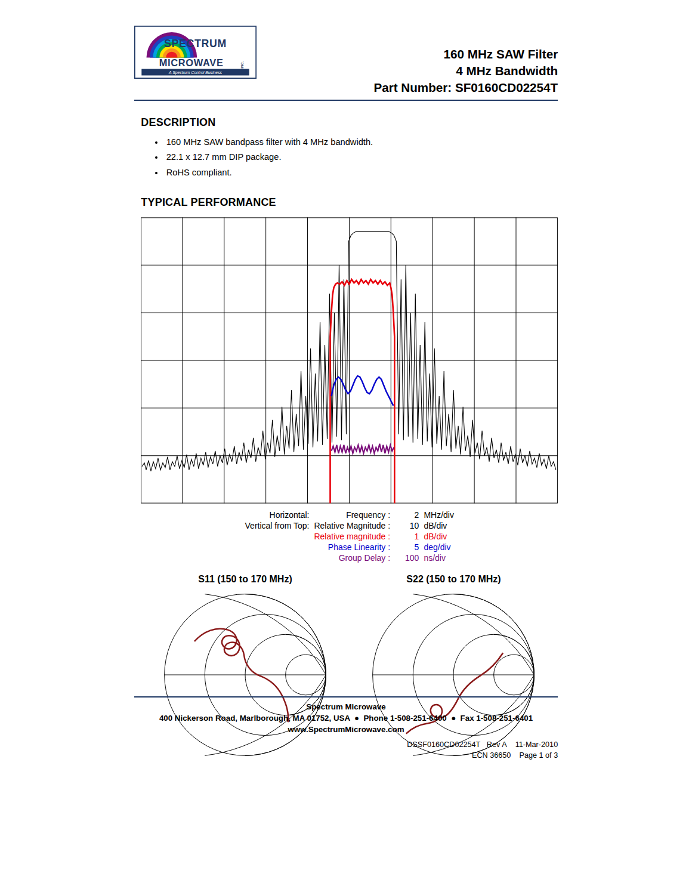SPECTRUM MICROWAVE INC. A Spectrum Control Business
160 MHz SAW Filter
4 MHz Bandwidth
Part Number: SF0160CD02254T
DESCRIPTION
160 MHz SAW bandpass filter with 4 MHz bandwidth.
22.1 x 12.7 mm DIP package.
RoHS compliant.
TYPICAL PERFORMANCE
| Horizontal: | Frequency : | 2 | MHz/div |
| Vertical from Top: | Relative Magnitude : | 10 | dB/div |
| | Relative magnitude : | 1 | dB/div |
| | Phase Linearity : | 5 | deg/div |
| | Group Delay : | 100 | ns/div |
S11 (150 to 170 MHz)
S22 (150 to 170 MHz)
Spectrum Microwave
400 Nickerson Road, Marlborough, MA 01752, USA ● Phone 1-508-251-6400 ● Fax 1-508-251-6401
www.SpectrumMicrowave.com
DSSF0160CD02254T Rev A 11-Mar-2010
ECN 36650 Page 1 of 3